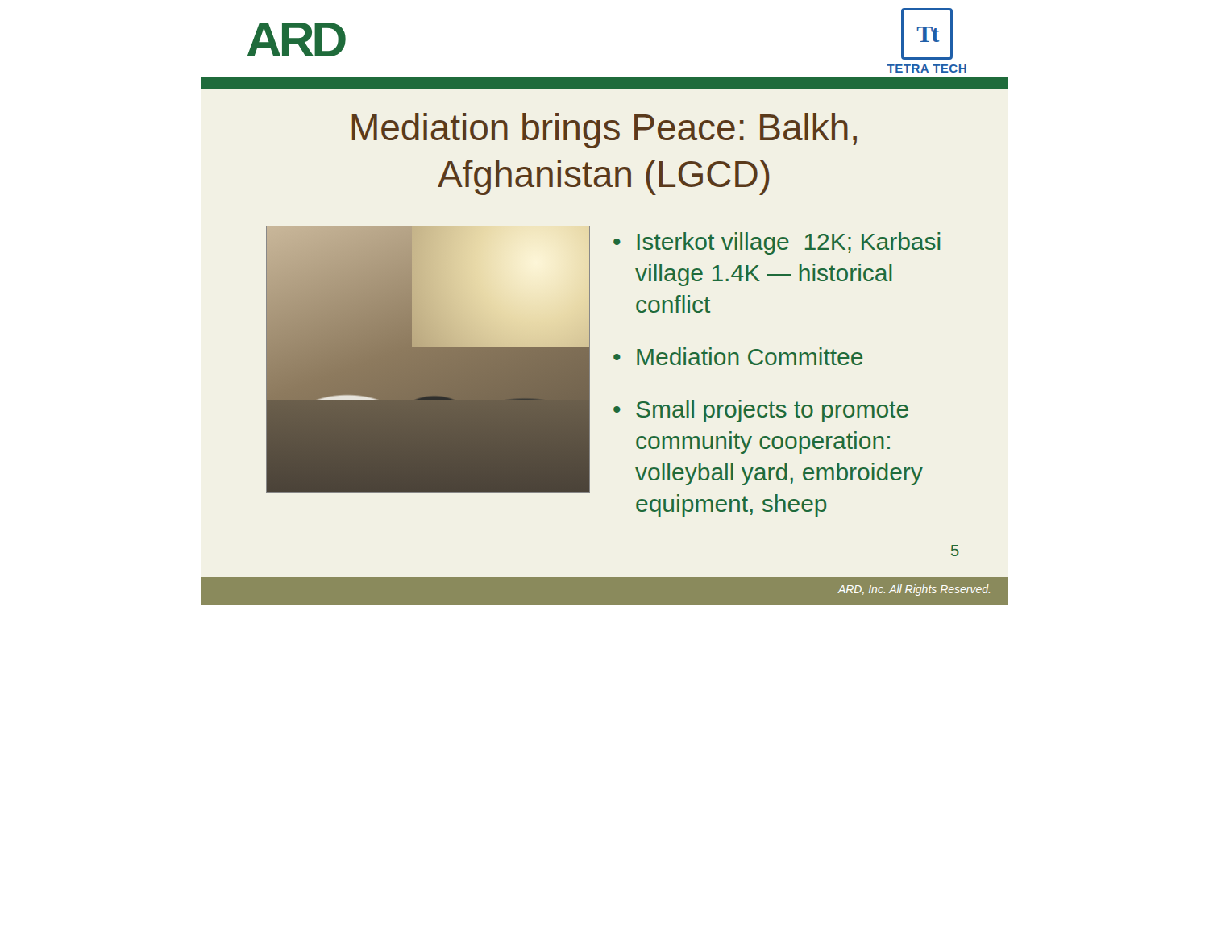ARD
Tt
TETRA TECH
Mediation brings Peace: Balkh,
Afghanistan (LGCD)
Isterkot village 12K; Karbasi village 1.4K — historical conflict
Mediation Committee
Small projects to promote community cooperation: volleyball yard, embroidery equipment, sheep
5
ARD, Inc. All Rights Reserved.